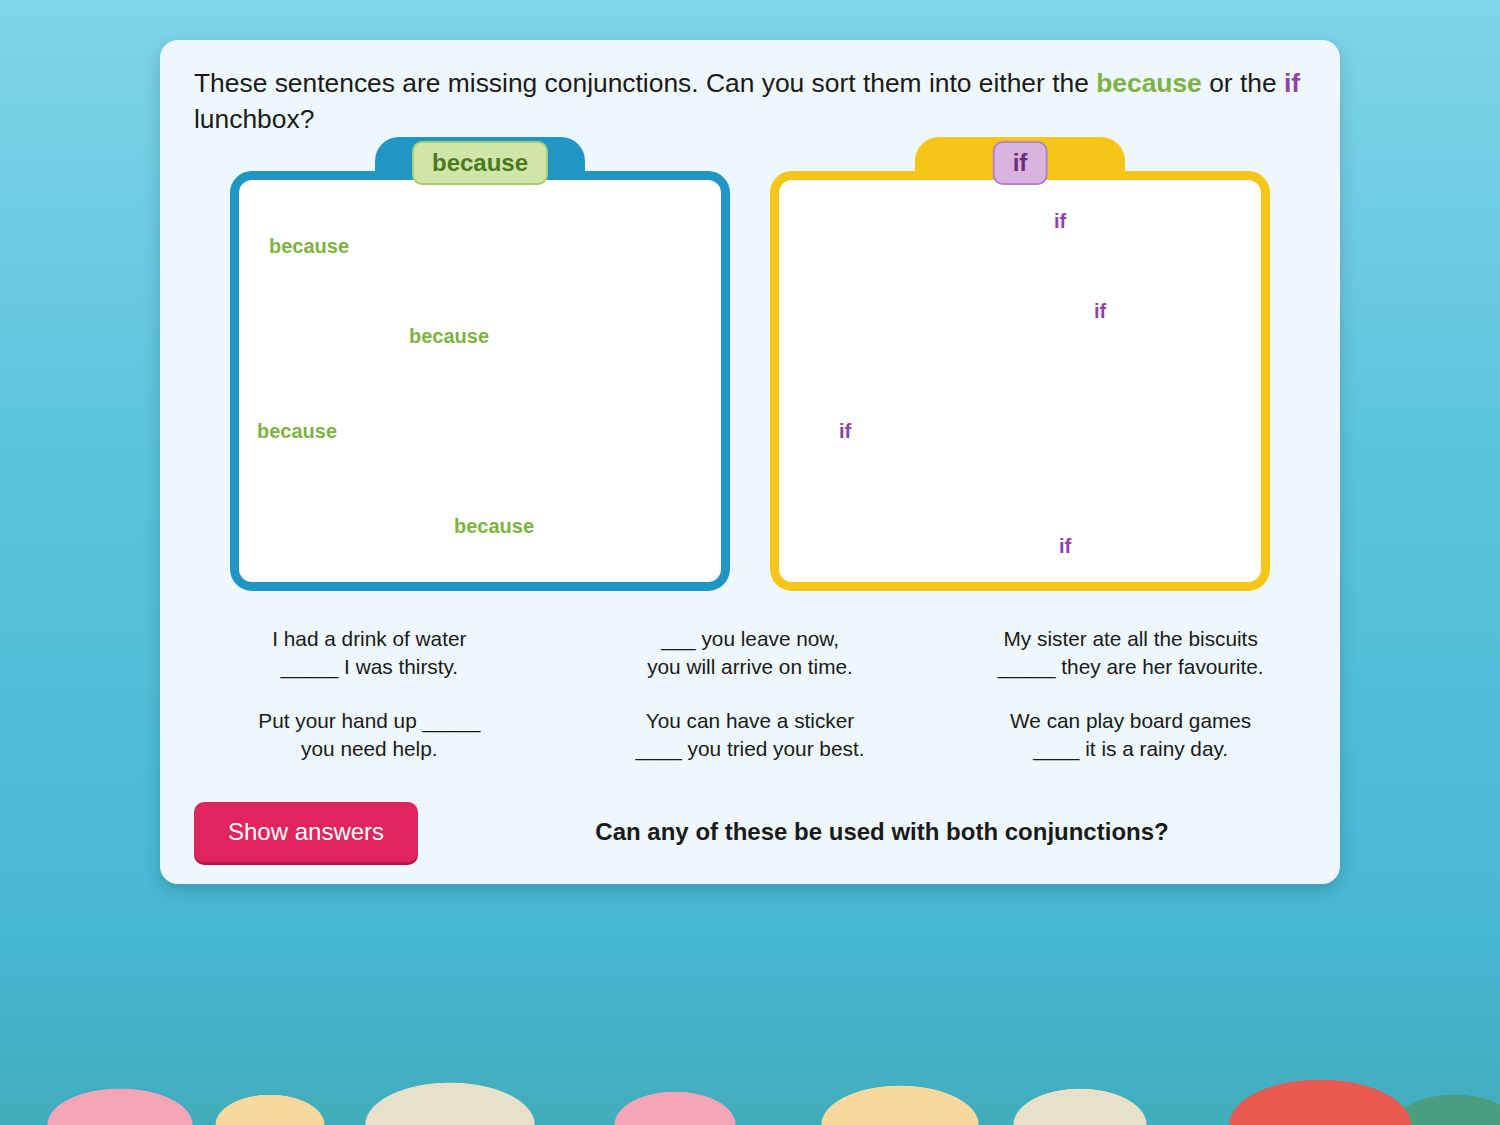These sentences are missing conjunctions. Can you sort them into either the because or the if lunchbox?
because
because because because because
if
if if if if
I had a drink of water
_____ I was thirsty.
___ you leave now,
you will arrive on time.
My sister ate all the biscuits
_____ they are her favourite.
Put your hand up _____
you need help.
You can have a sticker
____ you tried your best.
We can play board games
____ it is a rainy day.
Show answers
Can any of these be used with both conjunctions?